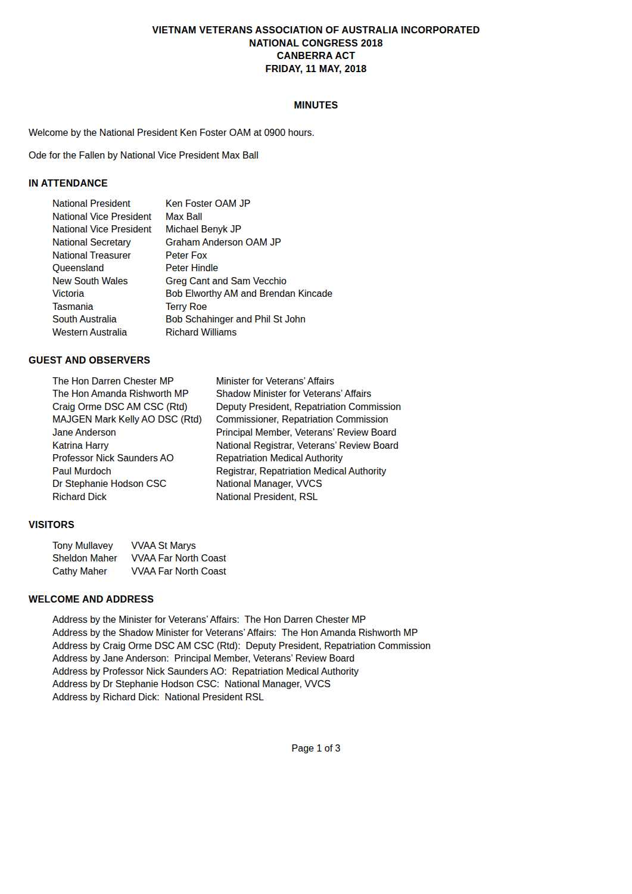VIETNAM VETERANS ASSOCIATION OF AUSTRALIA INCORPORATED
NATIONAL CONGRESS 2018
CANBERRA ACT
FRIDAY, 11 MAY, 2018
MINUTES
Welcome by the National President Ken Foster OAM at 0900 hours.
Ode for the Fallen by National Vice President Max Ball
IN ATTENDANCE
| National President | Ken Foster OAM JP |
| National Vice President | Max Ball |
| National Vice President | Michael Benyk JP |
| National Secretary | Graham Anderson OAM JP |
| National Treasurer | Peter Fox |
| Queensland | Peter Hindle |
| New South Wales | Greg Cant and Sam Vecchio |
| Victoria | Bob Elworthy AM and Brendan Kincade |
| Tasmania | Terry Roe |
| South Australia | Bob Schahinger and Phil St John |
| Western Australia | Richard Williams |
GUEST AND OBSERVERS
| The Hon Darren Chester MP | Minister for Veterans’ Affairs |
| The Hon Amanda Rishworth MP | Shadow Minister for Veterans’ Affairs |
| Craig Orme DSC AM CSC (Rtd) | Deputy President, Repatriation Commission |
| MAJGEN Mark Kelly AO DSC (Rtd) | Commissioner, Repatriation Commission |
| Jane Anderson | Principal Member, Veterans’ Review Board |
| Katrina Harry | National Registrar, Veterans’ Review Board |
| Professor Nick Saunders AO | Repatriation Medical Authority |
| Paul Murdoch | Registrar, Repatriation Medical Authority |
| Dr Stephanie Hodson CSC | National Manager, VVCS |
| Richard Dick | National President, RSL |
VISITORS
| Tony Mullavey | VVAA St Marys |
| Sheldon Maher | VVAA Far North Coast |
| Cathy Maher | VVAA Far North Coast |
WELCOME AND ADDRESS
Address by the Minister for Veterans’ Affairs: The Hon Darren Chester MP
Address by the Shadow Minister for Veterans’ Affairs: The Hon Amanda Rishworth MP
Address by Craig Orme DSC AM CSC (Rtd): Deputy President, Repatriation Commission
Address by Jane Anderson: Principal Member, Veterans’ Review Board
Address by Professor Nick Saunders AO: Repatriation Medical Authority
Address by Dr Stephanie Hodson CSC: National Manager, VVCS
Address by Richard Dick: National President RSL
Page 1 of 3